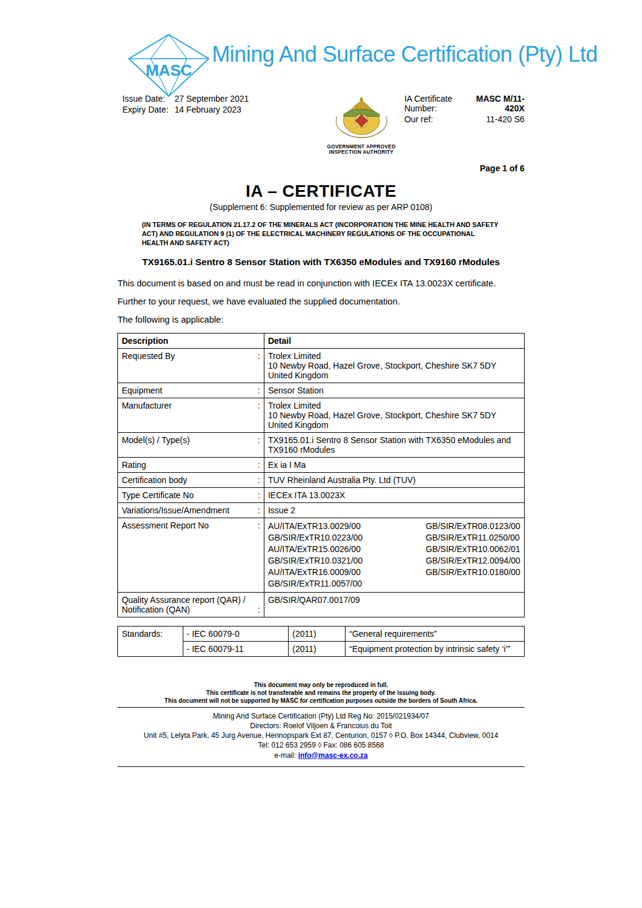MASC
Mining And Surface Certification (Pty) Ltd
| Issue Date: | 27 September 2021 |
| Expiry Date: | 14 February 2023 |
GOVERNMENT APPROVED
INSPECTION AUTHORITY
| IA Certificate Number: | MASC M/11-420X |
| Our ref: | 11-420 S6 |
Page 1 of 6
IA – CERTIFICATE
(Supplement 6: Supplemented for review as per ARP 0108)
(IN TERMS OF REGULATION 21.17.2 OF THE MINERALS ACT (INCORPORATION THE MINE HEALTH AND SAFETY ACT) AND REGULATION 9 (1) OF THE ELECTRICAL MACHINERY REGULATIONS OF THE OCCUPATIONAL HEALTH AND SAFETY ACT)
TX9165.01.i Sentro 8 Sensor Station with TX6350 eModules and TX9160 rModules
This document is based on and must be read in conjunction with IECEx ITA 13.0023X certificate.
Further to your request, we have evaluated the supplied documentation.
The following is applicable:
| Description | Detail |
| --- | --- |
| Requested By : | Trolex Limited 10 Newby Road, Hazel Grove, Stockport, Cheshire SK7 5DY United Kingdom |
| Equipment : | Sensor Station |
| Manufacturer : | Trolex Limited 10 Newby Road, Hazel Grove, Stockport, Cheshire SK7 5DY United Kingdom |
| Model(s) / Type(s) : | TX9165.01.i Sentro 8 Sensor Station with TX6350 eModules and TX9160 rModules |
| Rating : | Ex ia I Ma |
| Certification body : | TUV Rheinland Australia Pty. Ltd (TUV) |
| Type Certificate No : | IECEx ITA 13.0023X |
| Variations/Issue/Amendment : | Issue 2 |
| Assessment Report No : | AU/ITA/ExTR13.0029/00 GB/SIR/ExTR10.0223/00 AU/ITA/ExTR15.0026/00 GB/SIR/ExTR10.0321/00 AU/ITA/ExTR16.0009/00 GB/SIR/ExTR11.0057/00 GB/SIR/ExTR08.0123/00 GB/SIR/ExTR11.0250/00 GB/SIR/ExTR10.0062/01 GB/SIR/ExTR12.0094/00 GB/SIR/ExTR10.0180/00 |
| Quality Assurance report (QAR) / Notification (QAN) : | GB/SIR/QAR07.0017/09 |
| Standards: | - IEC 60079-0 | (2011) | “General requirements” |
| - IEC 60079-11 | (2011) | “Equipment protection by intrinsic safety ‘i’” |
This document may only be reproduced in full.
This certificate is not transferable and remains the property of the issuing body.
This document will not be supported by MASC for certification purposes outside the borders of South Africa.
Mining And Surface Certification (Pty) Ltd Reg No: 2015/021934/07
Directors: Roelof Viljoen & Francoius du Toit
Unit #5, Lelyta Park, 45 Jurg Avenue, Hennopspark Ext 87, Centurion, 0157 ◊ P.O. Box 14344, Clubview, 0014
Tel: 012 653 2959 ◊ Fax: 086 605 8568
e-mail: info@masc-ex.co.za